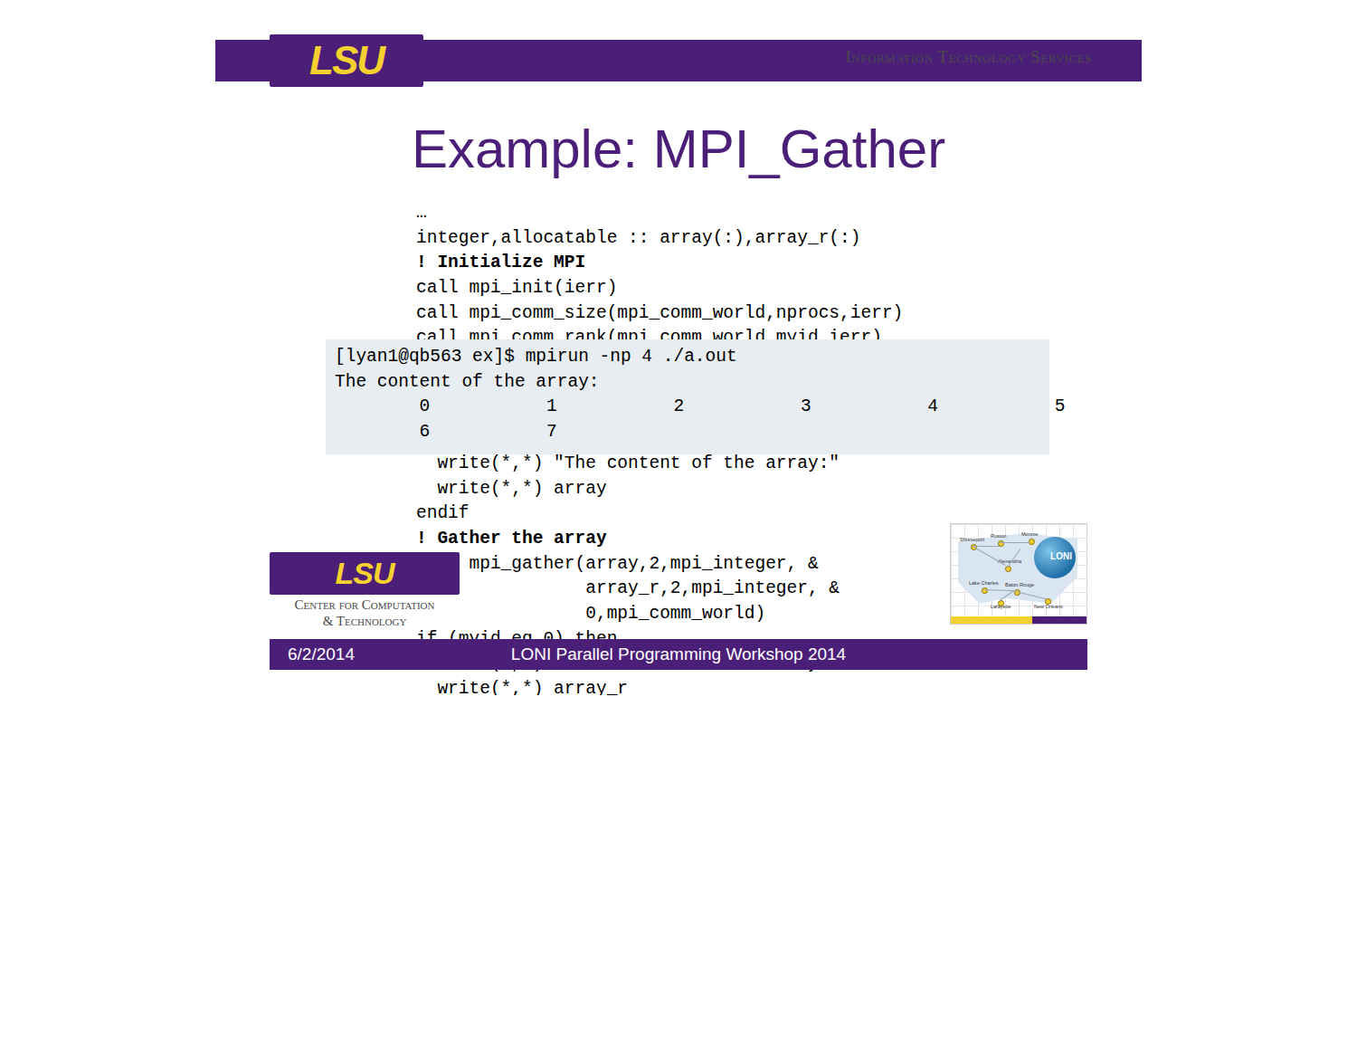LSU
Information Technology Services
Example: MPI_Gather
…
integer,allocatable :: array(:),array_r(:)
! Initialize MPI
call mpi_init(ierr)
call mpi_comm_size(mpi_comm_world,nprocs,ierr)
call mpi_comm_rank(mpi_comm_world,myid,ierr)
! Initialize the array
allocate(array(2),array_r(2*nprocs))
array = (/2*myid,2*myid+1/)
if (myid.eq.0) then
  write(*,*) "The content of the array:"
  write(*,*) array
endif
! Gather the array
call mpi_gather(array,2,mpi_integer, &
                array_r,2,mpi_integer, &
                0,mpi_comm_world)
if (myid.eq.0) then
  write(*,*) "The content of the array_r:"
  write(*,*) array_r
[lyan1@qb563 ex]$ mpirun -np 4 ./a.out
The content of the array:
        0           1           2           3           4           5
        6           7
LSU
Center for Computation
& Technology
LONI
Shreveport
Ruston
Monroe
Alexandria
Lake Charles
Baton Rouge
Lafayette
New Orleans
6/2/2014
LONI Parallel Programming Workshop 2014